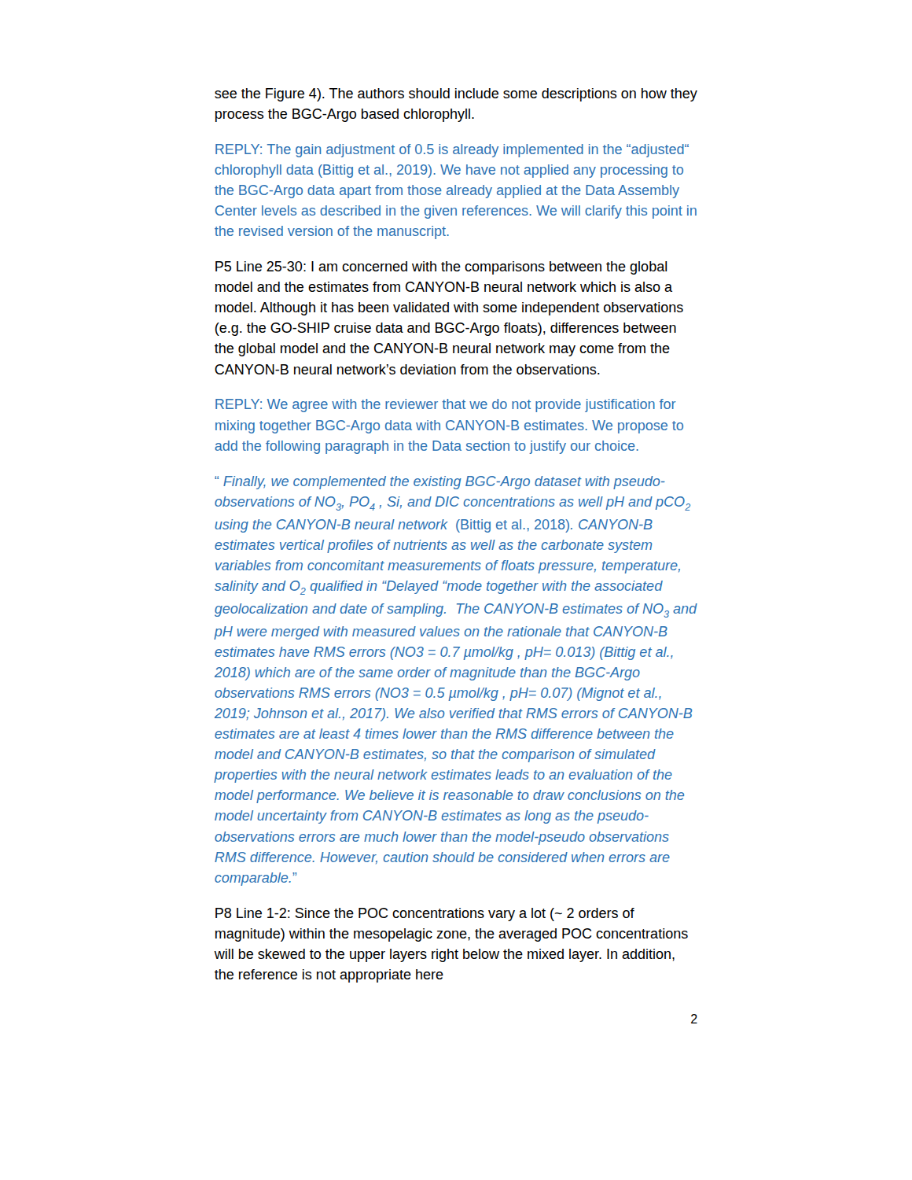see the Figure 4). The authors should include some descriptions on how they process the BGC-Argo based chlorophyll.
REPLY: The gain adjustment of 0.5 is already implemented in the “adjusted“ chlorophyll data (Bittig et al., 2019). We have not applied any processing to the BGC-Argo data apart from those already applied at the Data Assembly Center levels as described in the given references. We will clarify this point in the revised version of the manuscript.
P5 Line 25-30: I am concerned with the comparisons between the global model and the estimates from CANYON-B neural network which is also a model. Although it has been validated with some independent observations (e.g. the GO-SHIP cruise data and BGC-Argo floats), differences between the global model and the CANYON-B neural network may come from the CANYON-B neural network’s deviation from the observations.
REPLY: We agree with the reviewer that we do not provide justification for mixing together BGC-Argo data with CANYON-B estimates. We propose to add the following paragraph in the Data section to justify our choice.
“ Finally, we complemented the existing BGC-Argo dataset with pseudo-observations of NO3, PO4 , Si, and DIC concentrations as well pH and pCO2 using the CANYON-B neural network (Bittig et al., 2018). CANYON-B estimates vertical profiles of nutrients as well as the carbonate system variables from concomitant measurements of floats pressure, temperature, salinity and O2 qualified in “Delayed “mode together with the associated geolocalization and date of sampling. The CANYON-B estimates of NO3 and pH were merged with measured values on the rationale that CANYON-B estimates have RMS errors (NO3 = 0.7 µmol/kg , pH= 0.013) (Bittig et al., 2018) which are of the same order of magnitude than the BGC-Argo observations RMS errors (NO3 = 0.5 µmol/kg , pH= 0.07) (Mignot et al., 2019; Johnson et al., 2017). We also verified that RMS errors of CANYON-B estimates are at least 4 times lower than the RMS difference between the model and CANYON-B estimates, so that the comparison of simulated properties with the neural network estimates leads to an evaluation of the model performance. We believe it is reasonable to draw conclusions on the model uncertainty from CANYON-B estimates as long as the pseudo-observations errors are much lower than the model-pseudo observations RMS difference. However, caution should be considered when errors are comparable.”
P8 Line 1-2: Since the POC concentrations vary a lot (~ 2 orders of magnitude) within the mesopelagic zone, the averaged POC concentrations will be skewed to the upper layers right below the mixed layer. In addition, the reference is not appropriate here
2